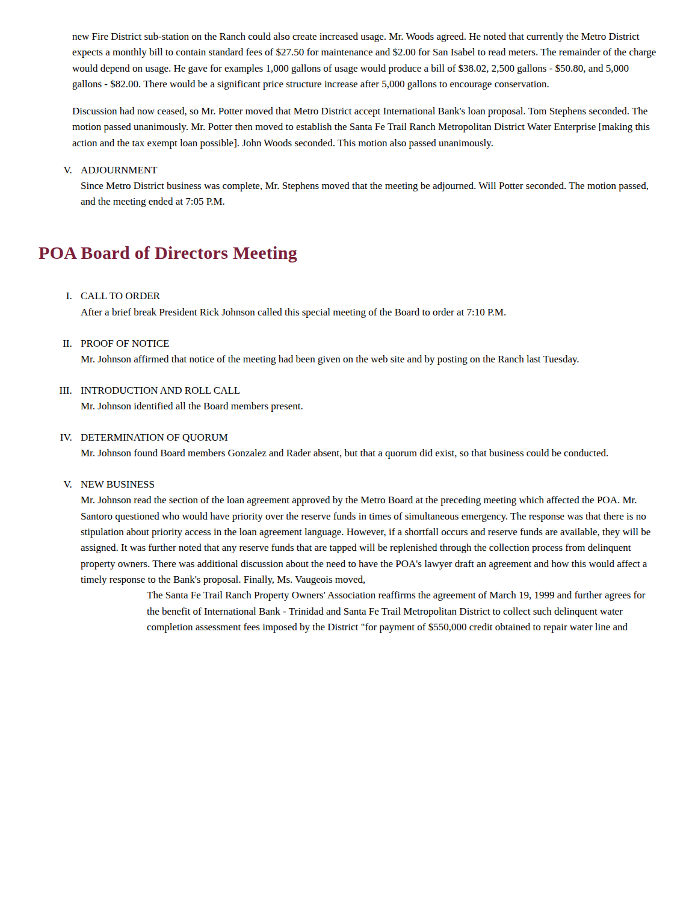new Fire District sub-station on the Ranch could also create increased usage. Mr. Woods agreed. He noted that currently the Metro District expects a monthly bill to contain standard fees of $27.50 for maintenance and $2.00 for San Isabel to read meters. The remainder of the charge would depend on usage. He gave for examples 1,000 gallons of usage would produce a bill of $38.02, 2,500 gallons - $50.80, and 5,000 gallons - $82.00. There would be a significant price structure increase after 5,000 gallons to encourage conservation.
Discussion had now ceased, so Mr. Potter moved that Metro District accept International Bank's loan proposal. Tom Stephens seconded. The motion passed unanimously. Mr. Potter then moved to establish the Santa Fe Trail Ranch Metropolitan District Water Enterprise [making this action and the tax exempt loan possible]. John Woods seconded. This motion also passed unanimously.
ADJOURNMENT
Since Metro District business was complete, Mr. Stephens moved that the meeting be adjourned. Will Potter seconded. The motion passed, and the meeting ended at 7:05 P.M.
POA Board of Directors Meeting
CALL TO ORDER
After a brief break President Rick Johnson called this special meeting of the Board to order at 7:10 P.M.
PROOF OF NOTICE
Mr. Johnson affirmed that notice of the meeting had been given on the web site and by posting on the Ranch last Tuesday.
INTRODUCTION AND ROLL CALL
Mr. Johnson identified all the Board members present.
DETERMINATION OF QUORUM
Mr. Johnson found Board members Gonzalez and Rader absent, but that a quorum did exist, so that business could be conducted.
NEW BUSINESS
Mr. Johnson read the section of the loan agreement approved by the Metro Board at the preceding meeting which affected the POA. Mr. Santoro questioned who would have priority over the reserve funds in times of simultaneous emergency. The response was that there is no stipulation about priority access in the loan agreement language. However, if a shortfall occurs and reserve funds are available, they will be assigned. It was further noted that any reserve funds that are tapped will be replenished through the collection process from delinquent property owners. There was additional discussion about the need to have the POA's lawyer draft an agreement and how this would affect a timely response to the Bank's proposal. Finally, Ms. Vaugeois moved,
The Santa Fe Trail Ranch Property Owners' Association reaffirms the agreement of March 19, 1999 and further agrees for the benefit of International Bank - Trinidad and Santa Fe Trail Metropolitan District to collect such delinquent water completion assessment fees imposed by the District "for payment of $550,000 credit obtained to repair water line and